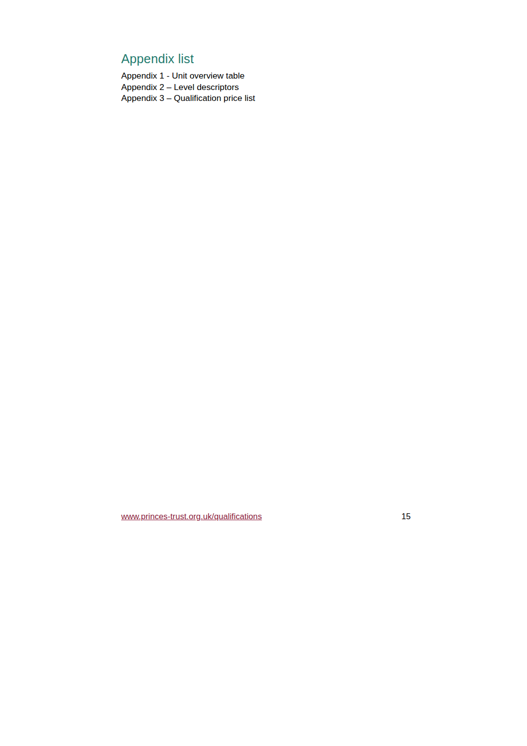Appendix list
Appendix 1 - Unit overview table
Appendix 2 – Level descriptors
Appendix 3 – Qualification price list
www.princes-trust.org.uk/qualifications 15